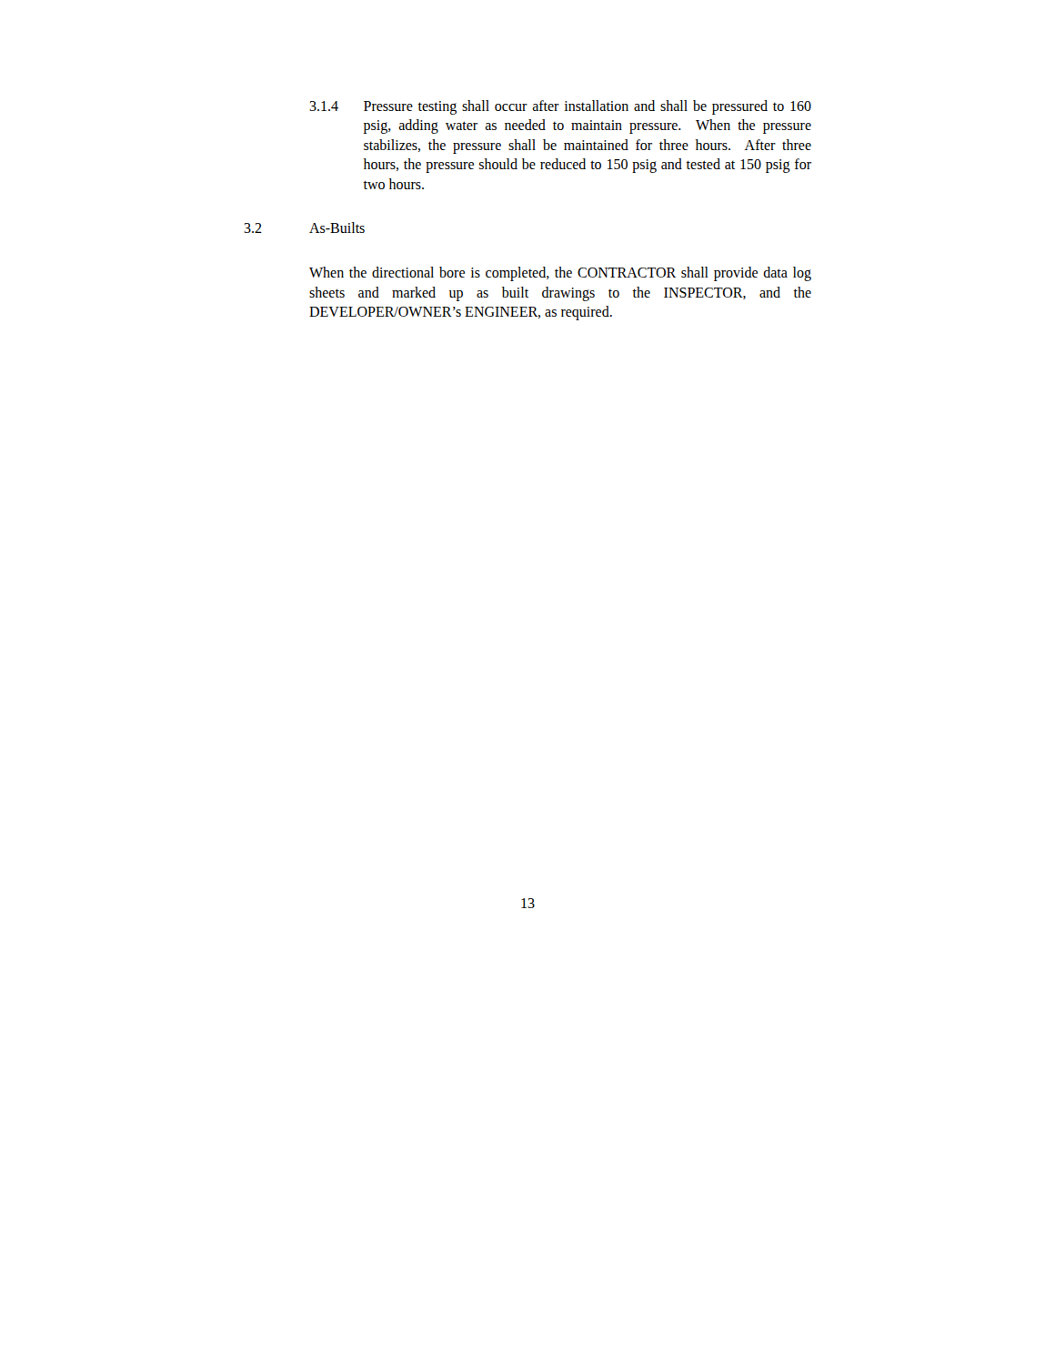3.1.4
Pressure testing shall occur after installation and shall be pressured to 160 psig, adding water as needed to maintain pressure. When the pressure stabilizes, the pressure shall be maintained for three hours. After three hours, the pressure should be reduced to 150 psig and tested at 150 psig for two hours.
3.2
As-Builts
When the directional bore is completed, the CONTRACTOR shall provide data log sheets and marked up as built drawings to the INSPECTOR, and the DEVELOPER/OWNER’s ENGINEER, as required.
13